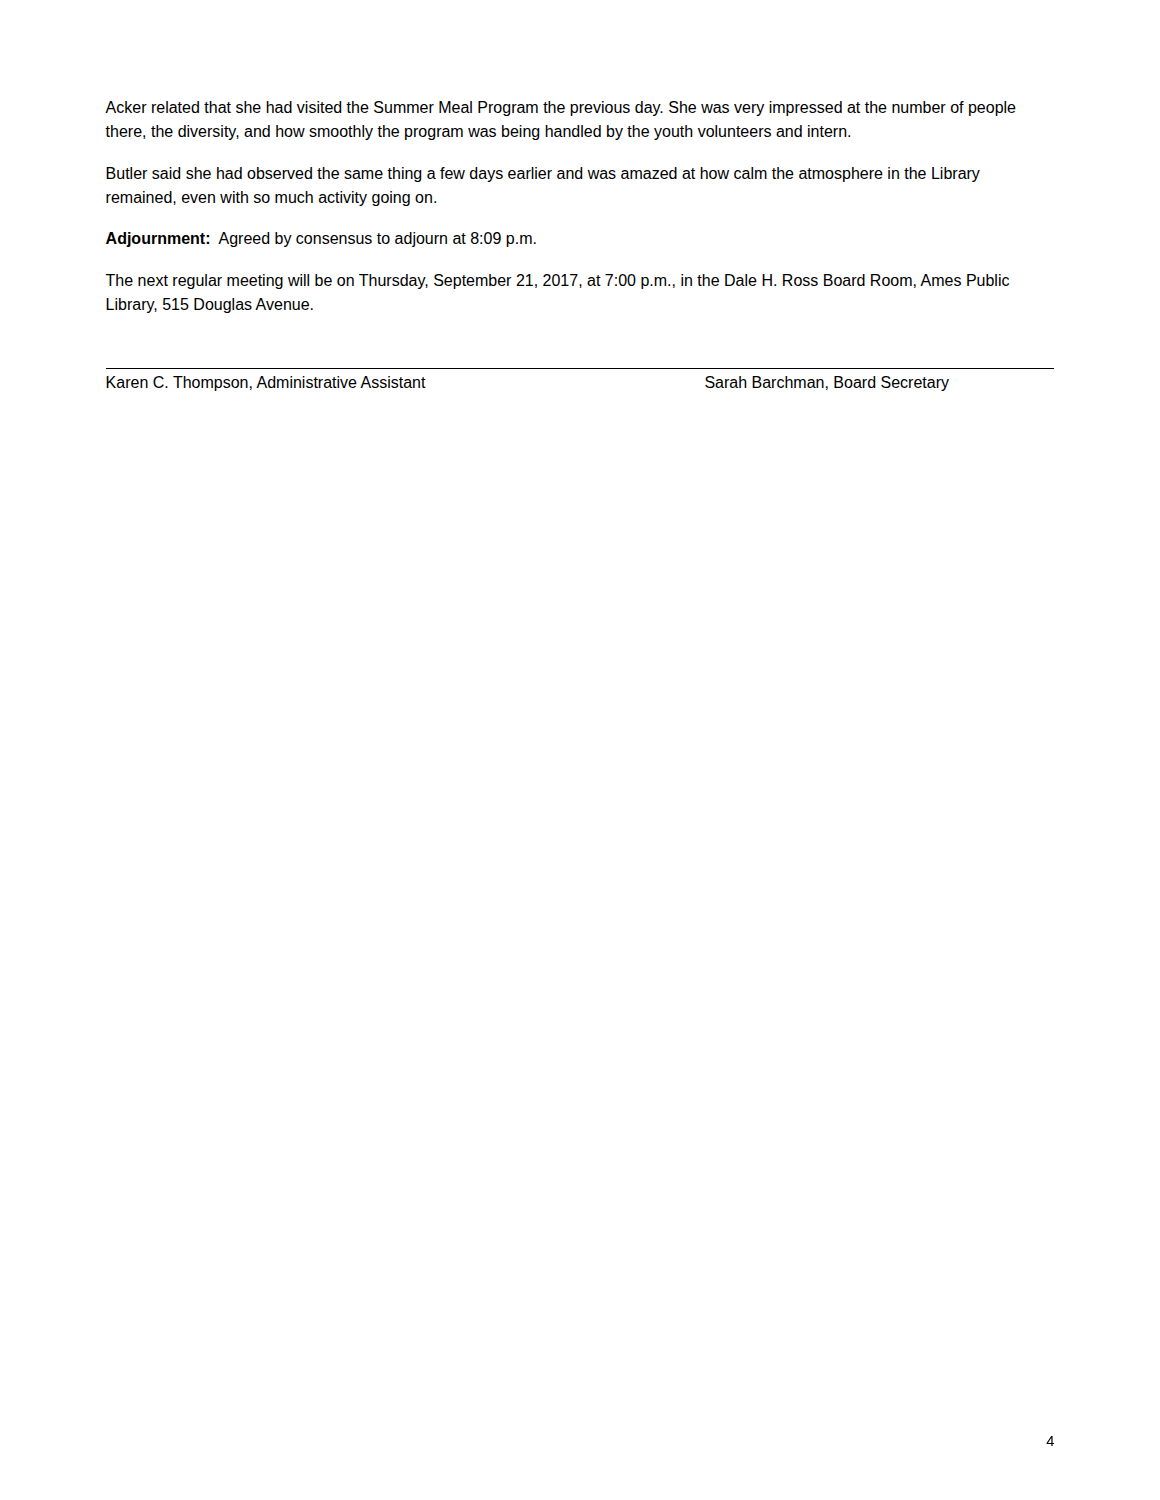Acker related that she had visited the Summer Meal Program the previous day. She was very impressed at the number of people there, the diversity, and how smoothly the program was being handled by the youth volunteers and intern.
Butler said she had observed the same thing a few days earlier and was amazed at how calm the atmosphere in the Library remained, even with so much activity going on.
Adjournment: Agreed by consensus to adjourn at 8:09 p.m.
The next regular meeting will be on Thursday, September 21, 2017, at 7:00 p.m., in the Dale H. Ross Board Room, Ames Public Library, 515 Douglas Avenue.
| Karen C. Thompson, Administrative Assistant | Sarah Barchman, Board Secretary |
4